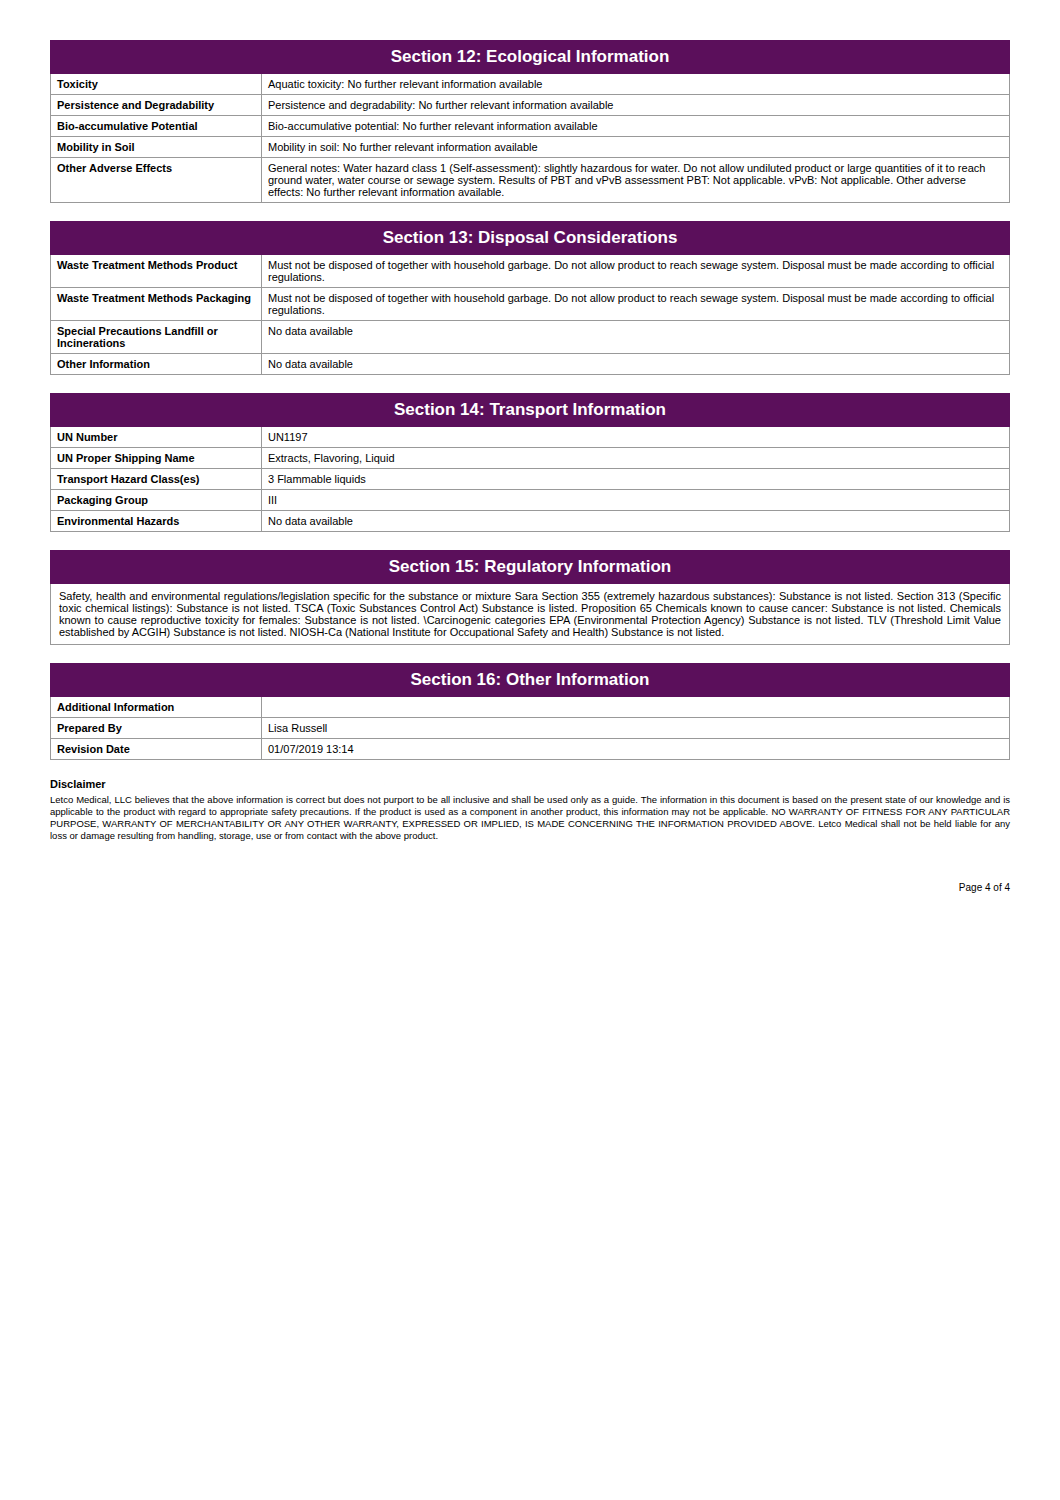| Section 12: Ecological Information |
| --- |
| Toxicity | Aquatic toxicity: No further relevant information available |
| Persistence and Degradability | Persistence and degradability: No further relevant information available |
| Bio-accumulative Potential | Bio-accumulative potential: No further relevant information available |
| Mobility in Soil | Mobility in soil: No further relevant information available |
| Other Adverse Effects | General notes: Water hazard class 1 (Self-assessment): slightly hazardous for water. Do not allow undiluted product or large quantities of it to reach ground water, water course or sewage system. Results of PBT and vPvB assessment PBT: Not applicable. vPvB: Not applicable. Other adverse effects: No further relevant information available. |
| Section 13: Disposal Considerations |
| --- |
| Waste Treatment Methods Product | Must not be disposed of together with household garbage. Do not allow product to reach sewage system. Disposal must be made according to official regulations. |
| Waste Treatment Methods Packaging | Must not be disposed of together with household garbage. Do not allow product to reach sewage system. Disposal must be made according to official regulations. |
| Special Precautions Landfill or Incinerations | No data available |
| Other Information | No data available |
| Section 14: Transport Information |
| --- |
| UN Number | UN1197 |
| UN Proper Shipping Name | Extracts, Flavoring, Liquid |
| Transport Hazard Class(es) | 3 Flammable liquids |
| Packaging Group | III |
| Environmental Hazards | No data available |
| Section 15: Regulatory Information |
| --- |
Safety, health and environmental regulations/legislation specific for the substance or mixture Sara Section 355 (extremely hazardous substances): Substance is not listed. Section 313 (Specific toxic chemical listings): Substance is not listed. TSCA (Toxic Substances Control Act) Substance is listed. Proposition 65 Chemicals known to cause cancer: Substance is not listed. Chemicals known to cause reproductive toxicity for females: Substance is not listed. \Carcinogenic categories EPA (Environmental Protection Agency) Substance is not listed. TLV (Threshold Limit Value established by ACGIH) Substance is not listed. NIOSH-Ca (National Institute for Occupational Safety and Health) Substance is not listed.
| Section 16: Other Information |
| --- |
| Additional Information | |
| Prepared By | Lisa Russell |
| Revision Date | 01/07/2019 13:14 |
Disclaimer
Letco Medical, LLC believes that the above information is correct but does not purport to be all inclusive and shall be used only as a guide. The information in this document is based on the present state of our knowledge and is applicable to the product with regard to appropriate safety precautions. If the product is used as a component in another product, this information may not be applicable. NO WARRANTY OF FITNESS FOR ANY PARTICULAR PURPOSE, WARRANTY OF MERCHANTABILITY OR ANY OTHER WARRANTY, EXPRESSED OR IMPLIED, IS MADE CONCERNING THE INFORMATION PROVIDED ABOVE. Letco Medical shall not be held liable for any loss or damage resulting from handling, storage, use or from contact with the above product.
Page 4 of 4